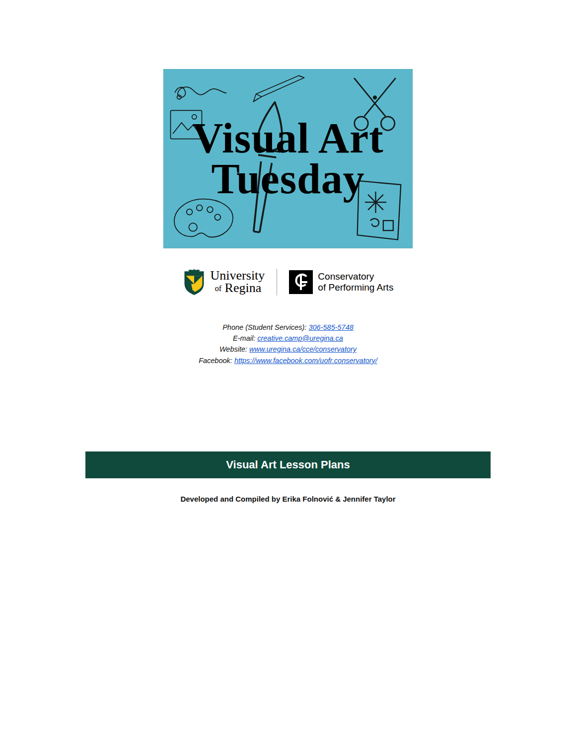Visual Art Tuesday
University of Regina
Conservatory
of Performing Arts
Phone (Student Services): 306-585-5748
E-mail: creative.camp@uregina.ca
Website: www.uregina.ca/cce/conservatory
Facebook: https://www.facebook.com/uofr.conservatory/
Visual Art Lesson Plans
Developed and Compiled by Erika Folnović & Jennifer Taylor